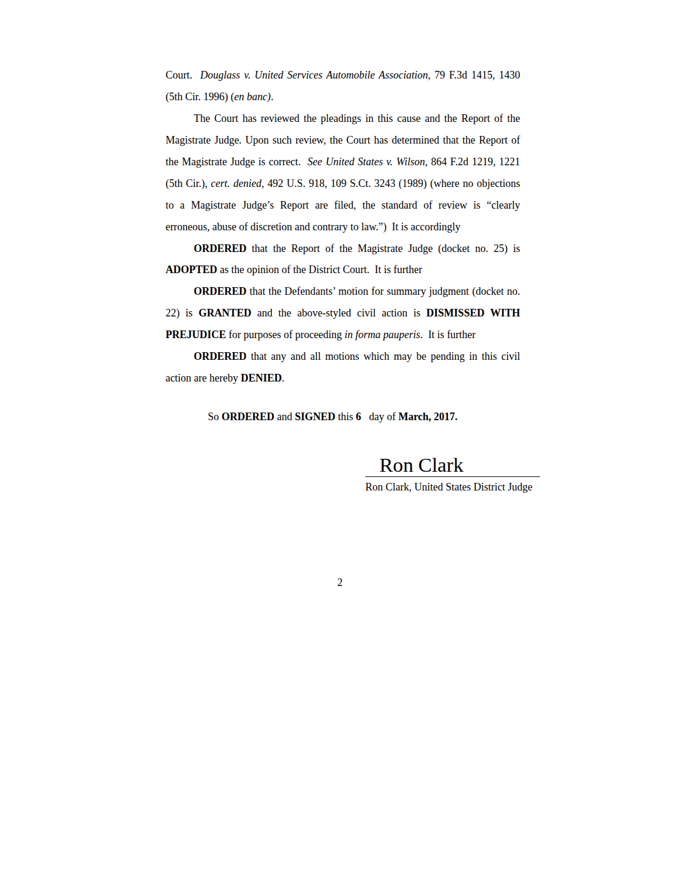Court. Douglass v. United Services Automobile Association, 79 F.3d 1415, 1430 (5th Cir. 1996) (en banc).
The Court has reviewed the pleadings in this cause and the Report of the Magistrate Judge. Upon such review, the Court has determined that the Report of the Magistrate Judge is correct. See United States v. Wilson, 864 F.2d 1219, 1221 (5th Cir.), cert. denied, 492 U.S. 918, 109 S.Ct. 3243 (1989) (where no objections to a Magistrate Judge’s Report are filed, the standard of review is “clearly erroneous, abuse of discretion and contrary to law.”) It is accordingly
ORDERED that the Report of the Magistrate Judge (docket no. 25) is ADOPTED as the opinion of the District Court. It is further
ORDERED that the Defendants’ motion for summary judgment (docket no. 22) is GRANTED and the above-styled civil action is DISMISSED WITH PREJUDICE for purposes of proceeding in forma pauperis. It is further
ORDERED that any and all motions which may be pending in this civil action are hereby DENIED.
So ORDERED and SIGNED this 6 day of March, 2017.
Ron Clark
Ron Clark, United States District Judge
2